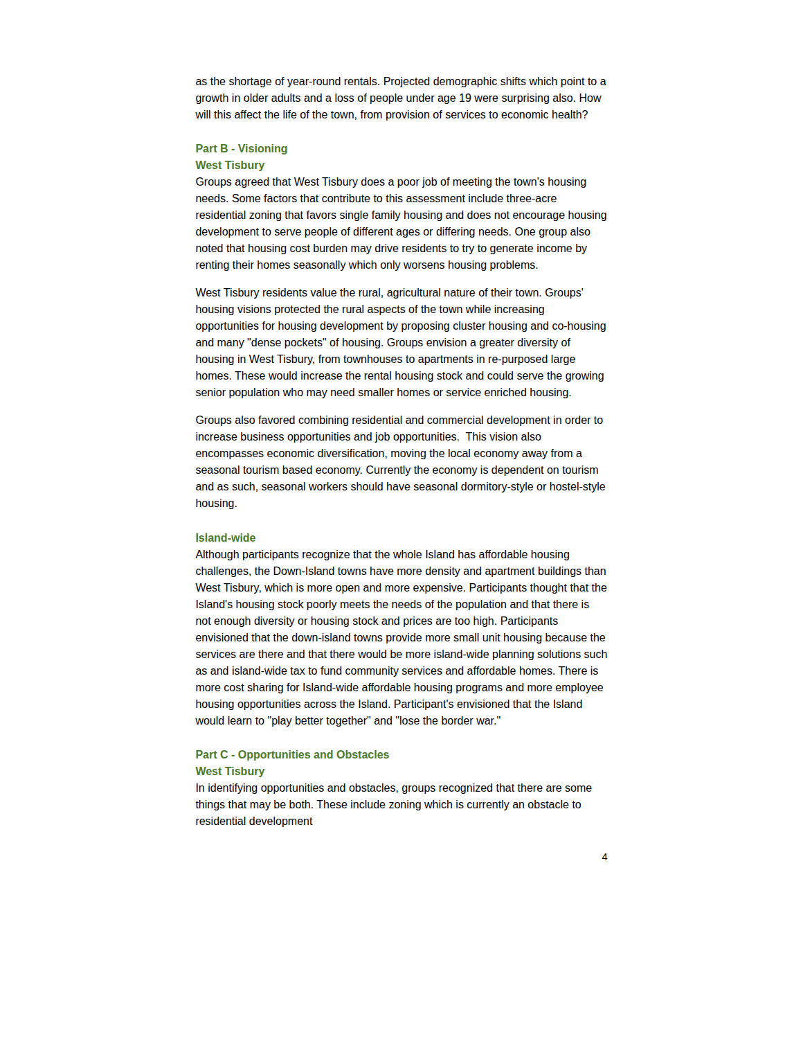as the shortage of year-round rentals. Projected demographic shifts which point to a growth in older adults and a loss of people under age 19 were surprising also. How will this affect the life of the town, from provision of services to economic health?
Part B - Visioning
West Tisbury
Groups agreed that West Tisbury does a poor job of meeting the town's housing needs. Some factors that contribute to this assessment include three-acre residential zoning that favors single family housing and does not encourage housing development to serve people of different ages or differing needs. One group also noted that housing cost burden may drive residents to try to generate income by renting their homes seasonally which only worsens housing problems.
West Tisbury residents value the rural, agricultural nature of their town. Groups' housing visions protected the rural aspects of the town while increasing opportunities for housing development by proposing cluster housing and co-housing and many "dense pockets" of housing. Groups envision a greater diversity of housing in West Tisbury, from townhouses to apartments in re-purposed large homes. These would increase the rental housing stock and could serve the growing senior population who may need smaller homes or service enriched housing.
Groups also favored combining residential and commercial development in order to increase business opportunities and job opportunities. This vision also encompasses economic diversification, moving the local economy away from a seasonal tourism based economy. Currently the economy is dependent on tourism and as such, seasonal workers should have seasonal dormitory-style or hostel-style housing.
Island-wide
Although participants recognize that the whole Island has affordable housing challenges, the Down-Island towns have more density and apartment buildings than West Tisbury, which is more open and more expensive. Participants thought that the Island's housing stock poorly meets the needs of the population and that there is not enough diversity or housing stock and prices are too high. Participants envisioned that the down-island towns provide more small unit housing because the services are there and that there would be more island-wide planning solutions such as and island-wide tax to fund community services and affordable homes. There is more cost sharing for Island-wide affordable housing programs and more employee housing opportunities across the Island. Participant's envisioned that the Island would learn to "play better together" and "lose the border war."
Part C - Opportunities and Obstacles
West Tisbury
In identifying opportunities and obstacles, groups recognized that there are some things that may be both. These include zoning which is currently an obstacle to residential development
4